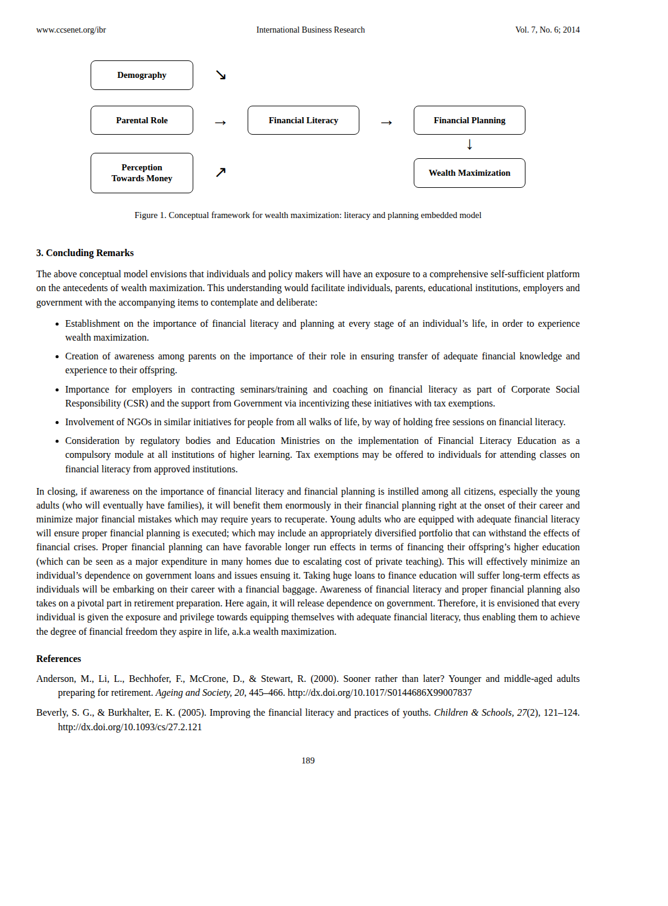www.ccsenet.org/ibr International Business Research Vol. 7, No. 6; 2014
| Demography | | | | |
| Parental Role | | Financial Literacy | | Financial Planning |
| Perception Towards Money | | | | Wealth Maximization |
Figure 1. Conceptual framework for wealth maximization: literacy and planning embedded model
3. Concluding Remarks
The above conceptual model envisions that individuals and policy makers will have an exposure to a comprehensive self-sufficient platform on the antecedents of wealth maximization. This understanding would facilitate individuals, parents, educational institutions, employers and government with the accompanying items to contemplate and deliberate:
Establishment on the importance of financial literacy and planning at every stage of an individual’s life, in order to experience wealth maximization.
Creation of awareness among parents on the importance of their role in ensuring transfer of adequate financial knowledge and experience to their offspring.
Importance for employers in contracting seminars/training and coaching on financial literacy as part of Corporate Social Responsibility (CSR) and the support from Government via incentivizing these initiatives with tax exemptions.
Involvement of NGOs in similar initiatives for people from all walks of life, by way of holding free sessions on financial literacy.
Consideration by regulatory bodies and Education Ministries on the implementation of Financial Literacy Education as a compulsory module at all institutions of higher learning. Tax exemptions may be offered to individuals for attending classes on financial literacy from approved institutions.
In closing, if awareness on the importance of financial literacy and financial planning is instilled among all citizens, especially the young adults (who will eventually have families), it will benefit them enormously in their financial planning right at the onset of their career and minimize major financial mistakes which may require years to recuperate. Young adults who are equipped with adequate financial literacy will ensure proper financial planning is executed; which may include an appropriately diversified portfolio that can withstand the effects of financial crises. Proper financial planning can have favorable longer run effects in terms of financing their offspring’s higher education (which can be seen as a major expenditure in many homes due to escalating cost of private teaching). This will effectively minimize an individual’s dependence on government loans and issues ensuing it. Taking huge loans to finance education will suffer long-term effects as individuals will be embarking on their career with a financial baggage. Awareness of financial literacy and proper financial planning also takes on a pivotal part in retirement preparation. Here again, it will release dependence on government. Therefore, it is envisioned that every individual is given the exposure and privilege towards equipping themselves with adequate financial literacy, thus enabling them to achieve the degree of financial freedom they aspire in life, a.k.a wealth maximization.
References
Anderson, M., Li, L., Bechhofer, F., McCrone, D., & Stewart, R. (2000). Sooner rather than later? Younger and middle-aged adults preparing for retirement. Ageing and Society, 20, 445–466. http://dx.doi.org/10.1017/S0144686X99007837
Beverly, S. G., & Burkhalter, E. K. (2005). Improving the financial literacy and practices of youths. Children & Schools, 27(2), 121–124. http://dx.doi.org/10.1093/cs/27.2.121
189